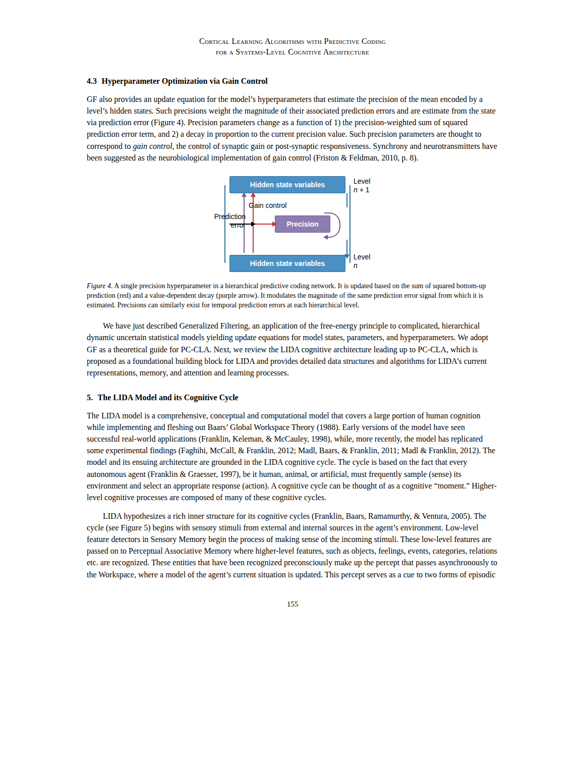Cortical Learning Algorithms with Predictive Coding
for a Systems-Level Cognitive Architecture
4.3 Hyperparameter Optimization via Gain Control
GF also provides an update equation for the model’s hyperparameters that estimate the precision of the mean encoded by a level’s hidden states. Such precisions weight the magnitude of their associated prediction errors and are estimate from the state via prediction error (Figure 4). Precision parameters change as a function of 1) the precision-weighted sum of squared prediction error term, and 2) a decay in proportion to the current precision value. Such precision parameters are thought to correspond to gain control, the control of synaptic gain or post-synaptic responsiveness. Synchrony and neurotransmitters have been suggested as the neurobiological implementation of gain control (Friston & Feldman, 2010, p. 8).
Hidden state variables
Hidden state variables
Precision
Level
n + 1
Level
n
Gain control
Prediction
error
Figure 4. A single precision hyperparameter in a hierarchical predictive coding network. It is updated based on the sum of squared bottom-up prediction (red) and a value-dependent decay (purple arrow). It modulates the magnitude of the same prediction error signal from which it is estimated. Precisions can similarly exist for temporal prediction errors at each hierarchical level.
We have just described Generalized Filtering, an application of the free-energy principle to complicated, hierarchical dynamic uncertain statistical models yielding update equations for model states, parameters, and hyperparameters. We adopt GF as a theoretical guide for PC-CLA. Next, we review the LIDA cognitive architecture leading up to PC-CLA, which is proposed as a foundational building block for LIDA and provides detailed data structures and algorithms for LIDA’s current representations, memory, and attention and learning processes.
5. The LIDA Model and its Cognitive Cycle
The LIDA model is a comprehensive, conceptual and computational model that covers a large portion of human cognition while implementing and fleshing out Baars’ Global Workspace Theory (1988). Early versions of the model have seen successful real-world applications (Franklin, Keleman, & McCauley, 1998), while, more recently, the model has replicated some experimental findings (Faghihi, McCall, & Franklin, 2012; Madl, Baars, & Franklin, 2011; Madl & Franklin, 2012). The model and its ensuing architecture are grounded in the LIDA cognitive cycle. The cycle is based on the fact that every autonomous agent (Franklin & Graesser, 1997), be it human, animal, or artificial, must frequently sample (sense) its environment and select an appropriate response (action). A cognitive cycle can be thought of as a cognitive “moment.” Higher-level cognitive processes are composed of many of these cognitive cycles.
LIDA hypothesizes a rich inner structure for its cognitive cycles (Franklin, Baars, Ramamurthy, & Ventura, 2005). The cycle (see Figure 5) begins with sensory stimuli from external and internal sources in the agent’s environment. Low-level feature detectors in Sensory Memory begin the process of making sense of the incoming stimuli. These low-level features are passed on to Perceptual Associative Memory where higher-level features, such as objects, feelings, events, categories, relations etc. are recognized. These entities that have been recognized preconsciously make up the percept that passes asynchronously to the Workspace, where a model of the agent’s current situation is updated. This percept serves as a cue to two forms of episodic
155